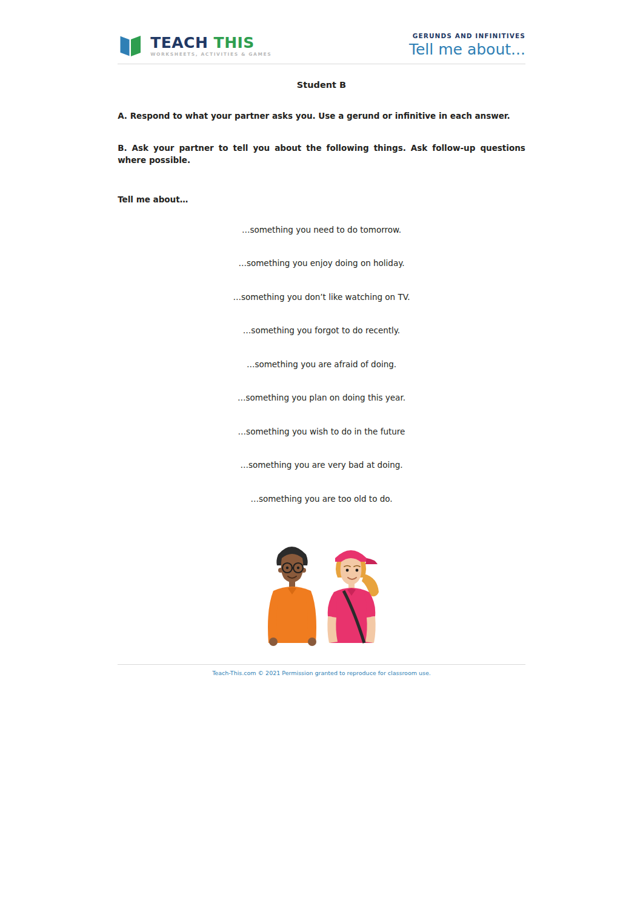TEACH THIS
WORKSHEETS, ACTIVITIES & GAMES
GERUNDS AND INFINITIVES
Tell me about...
Student B
A. Respond to what your partner asks you. Use a gerund or infinitive in each answer.
B. Ask your partner to tell you about the following things. Ask follow-up questions where possible.
Tell me about…
…something you need to do tomorrow.
…something you enjoy doing on holiday.
…something you don’t like watching on TV.
…something you forgot to do recently.
…something you are afraid of doing.
…something you plan on doing this year.
…something you wish to do in the future
…something you are very bad at doing.
…something you are too old to do.
Teach-This.com © 2021 Permission granted to reproduce for classroom use.